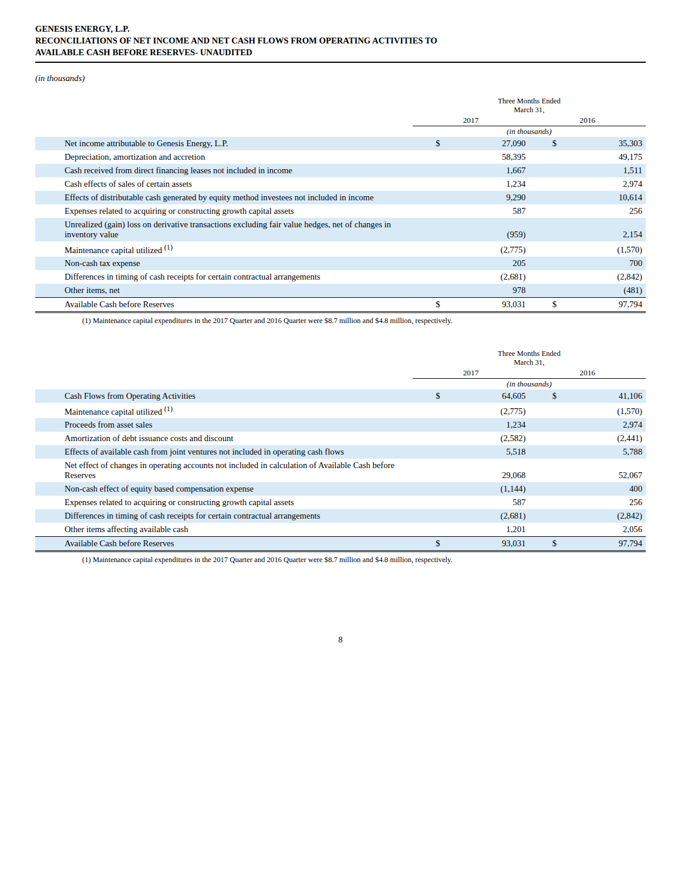GENESIS ENERGY, L.P.
RECONCILIATIONS OF NET INCOME AND NET CASH FLOWS FROM OPERATING ACTIVITIES TO
AVAILABLE CASH BEFORE RESERVES- UNAUDITED
(in thousands)
| | Three Months Ended March 31, |
| | 2017 | 2016 |
| | (in thousands) |
| Net income attributable to Genesis Energy, L.P. | $ | 27,090 | $ | 35,303 |
| Depreciation, amortization and accretion | | 58,395 | | 49,175 |
| Cash received from direct financing leases not included in income | | 1,667 | | 1,511 |
| Cash effects of sales of certain assets | | 1,234 | | 2,974 |
| Effects of distributable cash generated by equity method investees not included in income | | 9,290 | | 10,614 |
| Expenses related to acquiring or constructing growth capital assets | | 587 | | 256 |
| Unrealized (gain) loss on derivative transactions excluding fair value hedges, net of changes in inventory value | | (959) | | 2,154 |
| Maintenance capital utilized (1) | | (2,775) | | (1,570) |
| Non-cash tax expense | | 205 | | 700 |
| Differences in timing of cash receipts for certain contractual arrangements | | (2,681) | | (2,842) |
| Other items, net | | 978 | | (481) |
| Available Cash before Reserves | $ | 93,031 | $ | 97,794 |
(1) Maintenance capital expenditures in the 2017 Quarter and 2016 Quarter were $8.7 million and $4.8 million, respectively.
| | Three Months Ended March 31, |
| | 2017 | 2016 |
| | (in thousands) |
| Cash Flows from Operating Activities | $ | 64,605 | $ | 41,106 |
| Maintenance capital utilized (1) | | (2,775) | | (1,570) |
| Proceeds from asset sales | | 1,234 | | 2,974 |
| Amortization of debt issuance costs and discount | | (2,582) | | (2,441) |
| Effects of available cash from joint ventures not included in operating cash flows | | 5,518 | | 5,788 |
| Net effect of changes in operating accounts not included in calculation of Available Cash before Reserves | | 29,068 | | 52,067 |
| Non-cash effect of equity based compensation expense | | (1,144) | | 400 |
| Expenses related to acquiring or constructing growth capital assets | | 587 | | 256 |
| Differences in timing of cash receipts for certain contractual arrangements | | (2,681) | | (2,842) |
| Other items affecting available cash | | 1,201 | | 2,056 |
| Available Cash before Reserves | $ | 93,031 | $ | 97,794 |
(1) Maintenance capital expenditures in the 2017 Quarter and 2016 Quarter were $8.7 million and $4.8 million, respectively.
8